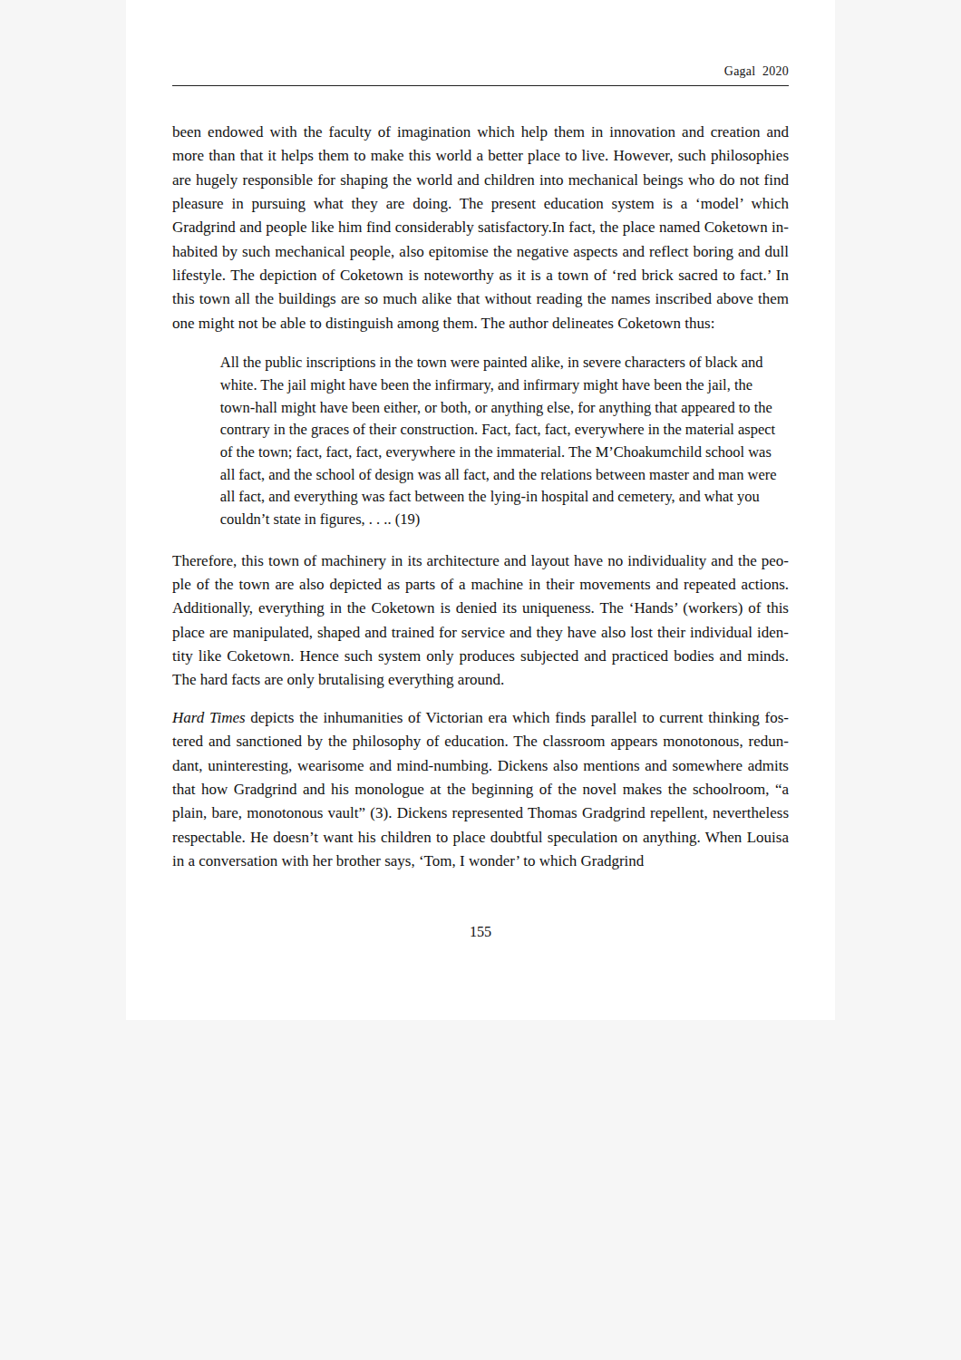Gagal 2020
been endowed with the faculty of imagination which help them in innovation and creation and more than that it helps them to make this world a better place to live. However, such philosophies are hugely responsible for shaping the world and children into mechanical beings who do not find pleasure in pursuing what they are doing. The present education system is a ‘model’ which Gradgrind and people like him find considerably satisfactory.In fact, the place named Coketown inhabited by such mechanical people, also epitomise the negative aspects and reflect boring and dull lifestyle. The depiction of Coketown is noteworthy as it is a town of ‘red brick sacred to fact.’ In this town all the buildings are so much alike that without reading the names inscribed above them one might not be able to distinguish among them. The author delineates Coketown thus:
All the public inscriptions in the town were painted alike, in severe characters of black and white. The jail might have been the infirmary, and infirmary might have been the jail, the town-hall might have been either, or both, or anything else, for anything that appeared to the contrary in the graces of their construction. Fact, fact, fact, everywhere in the material aspect of the town; fact, fact, fact, everywhere in the immaterial. The M’Choakumchild school was all fact, and the school of design was all fact, and the relations between master and man were all fact, and everything was fact between the lying-in hospital and cemetery, and what you couldn’t state in figures, . . .. (19)
Therefore, this town of machinery in its architecture and layout have no individuality and the people of the town are also depicted as parts of a machine in their movements and repeated actions. Additionally, everything in the Coketown is denied its uniqueness. The ‘Hands’ (workers) of this place are manipulated, shaped and trained for service and they have also lost their individual identity like Coketown. Hence such system only produces subjected and practiced bodies and minds. The hard facts are only brutalising everything around.
Hard Times depicts the inhumanities of Victorian era which finds parallel to current thinking fostered and sanctioned by the philosophy of education. The classroom appears monotonous, redundant, uninteresting, wearisome and mind-numbing. Dickens also mentions and somewhere admits that how Gradgrind and his monologue at the beginning of the novel makes the schoolroom, “a plain, bare, monotonous vault” (3). Dickens represented Thomas Gradgrind repellent, nevertheless respectable. He doesn’t want his children to place doubtful speculation on anything. When Louisa in a conversation with her brother says, ‘Tom, I wonder’ to which Gradgrind
155